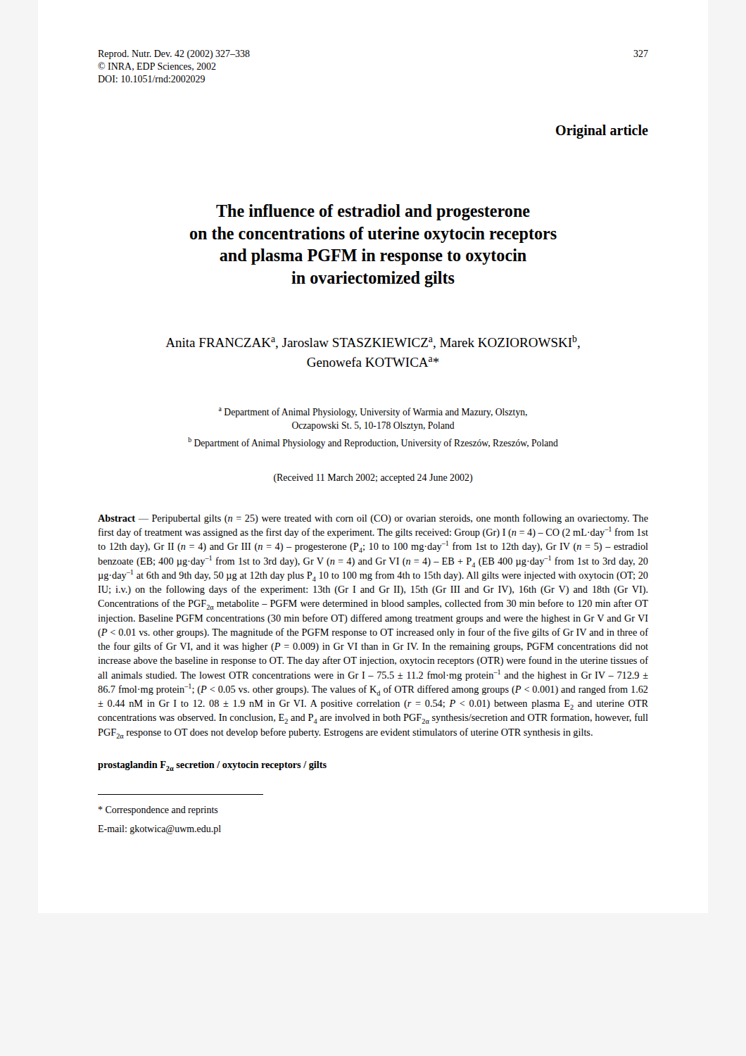Reprod. Nutr. Dev. 42 (2002) 327–338
© INRA, EDP Sciences, 2002
DOI: 10.1051/rnd:2002029
327
Original article
The influence of estradiol and progesterone
on the concentrations of uterine oxytocin receptors
and plasma PGFM in response to oxytocin
in ovariectomized gilts
Anita FRANCZAKa, Jaroslaw STASZKIEWICZa, Marek KOZIOROWSKIb,
Genowefa KOTWICAa*
a Department of Animal Physiology, University of Warmia and Mazury, Olsztyn,
Oczapowski St. 5, 10-178 Olsztyn, Poland
b Department of Animal Physiology and Reproduction, University of Rzeszów, Rzeszów, Poland
(Received 11 March 2002; accepted 24 June 2002)
Abstract — Peripubertal gilts (n = 25) were treated with corn oil (CO) or ovarian steroids, one month following an ovariectomy. The first day of treatment was assigned as the first day of the experiment. The gilts received: Group (Gr) I (n = 4) – CO (2 mL·day–1 from 1st to 12th day), Gr II (n = 4) and Gr III (n = 4) – progesterone (P4; 10 to 100 mg·day–1 from 1st to 12th day), Gr IV (n = 5) – estradiol benzoate (EB; 400 µg·day–1 from 1st to 3rd day), Gr V (n = 4) and Gr VI (n = 4) – EB + P4 (EB 400 µg·day–1 from 1st to 3rd day, 20 µg·day–1 at 6th and 9th day, 50 µg at 12th day plus P4 10 to 100 mg from 4th to 15th day). All gilts were injected with oxytocin (OT; 20 IU; i.v.) on the following days of the experiment: 13th (Gr I and Gr II), 15th (Gr III and Gr IV), 16th (Gr V) and 18th (Gr VI). Concentrations of the PGF2α metabolite – PGFM were determined in blood samples, collected from 30 min before to 120 min after OT injection. Baseline PGFM concentrations (30 min before OT) differed among treatment groups and were the highest in Gr V and Gr VI (P < 0.01 vs. other groups). The magnitude of the PGFM response to OT increased only in four of the five gilts of Gr IV and in three of the four gilts of Gr VI, and it was higher (P = 0.009) in Gr VI than in Gr IV. In the remaining groups, PGFM concentrations did not increase above the baseline in response to OT. The day after OT injection, oxytocin receptors (OTR) were found in the uterine tissues of all animals studied. The lowest OTR concentrations were in Gr I – 75.5 ± 11.2 fmol·mg protein–1 and the highest in Gr IV – 712.9 ± 86.7 fmol·mg protein–1; (P < 0.05 vs. other groups). The values of Kd of OTR differed among groups (P < 0.001) and ranged from 1.62 ± 0.44 nM in Gr I to 12. 08 ± 1.9 nM in Gr VI. A positive correlation (r = 0.54; P < 0.01) between plasma E2 and uterine OTR concentrations was observed. In conclusion, E2 and P4 are involved in both PGF2α synthesis/secretion and OTR formation, however, full PGF2α response to OT does not develop before puberty. Estrogens are evident stimulators of uterine OTR synthesis in gilts.
prostaglandin F2α secretion / oxytocin receptors / gilts
* Correspondence and reprints
E-mail: gkotwica@uwm.edu.pl